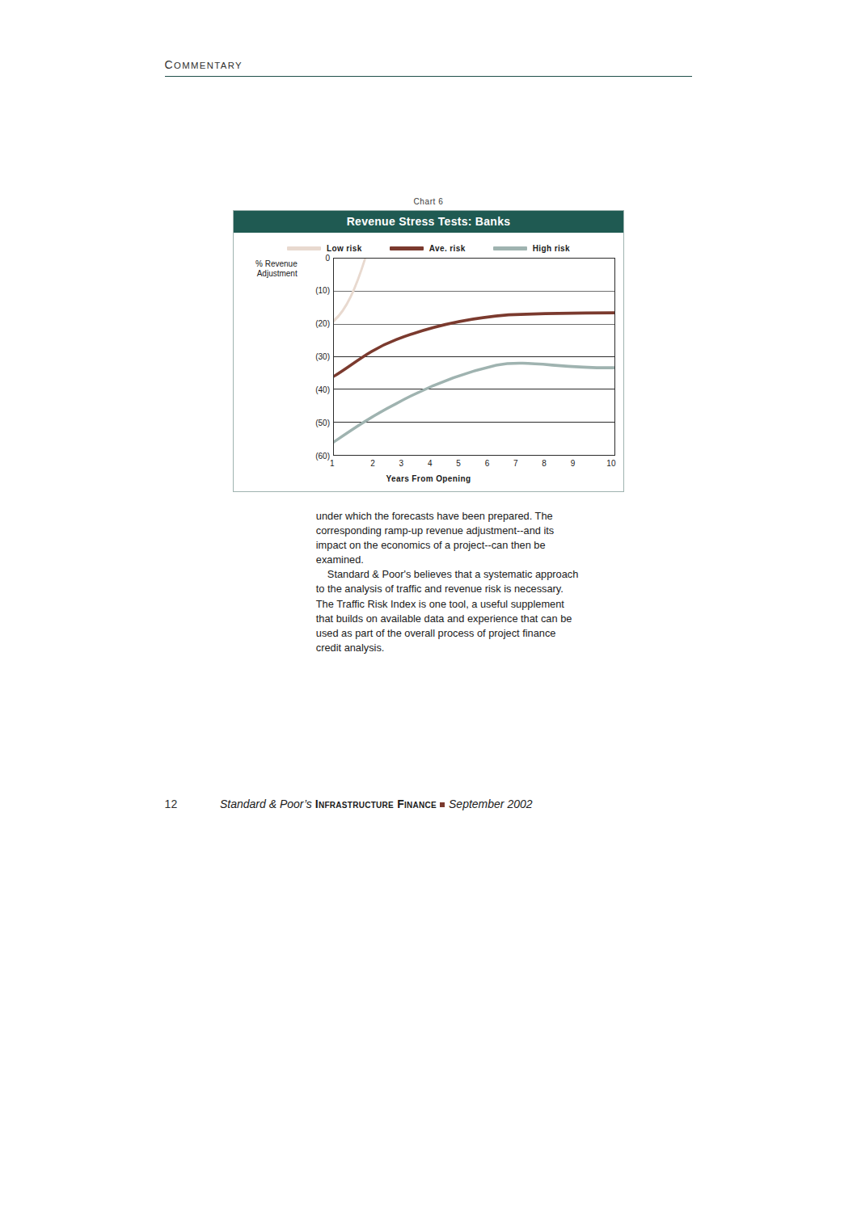COMMENTARY
Chart 6
Revenue Stress Tests: Banks
Low risk
Ave. risk
High risk
% Revenue
Adjustment
0 (10) (20) (30) (40) (50) (60)
12345678910
Years From Opening
under which the forecasts have been prepared. The corresponding ramp-up revenue adjustment--and its impact on the economics of a project--can then be examined.
Standard & Poor's believes that a systematic approach to the analysis of traffic and revenue risk is necessary. The Traffic Risk Index is one tool, a useful supplement that builds on available data and experience that can be used as part of the overall process of project finance credit analysis.
12
Standard & Poor’s Infrastructure Finance September 2002